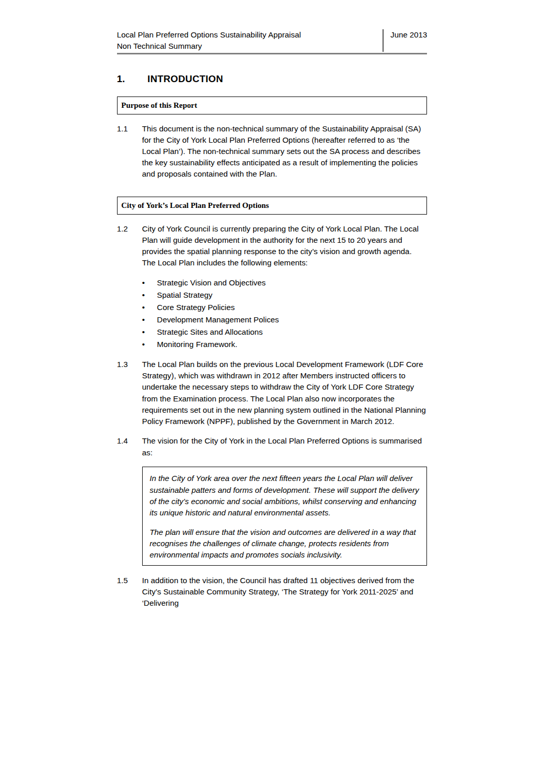Local Plan Preferred Options Sustainability Appraisal
Non Technical Summary
June 2013
1. INTRODUCTION
Purpose of this Report
1.1
This document is the non-technical summary of the Sustainability Appraisal (SA) for the City of York Local Plan Preferred Options (hereafter referred to as ‘the Local Plan’). The non-technical summary sets out the SA process and describes the key sustainability effects anticipated as a result of implementing the policies and proposals contained with the Plan.
City of York’s Local Plan Preferred Options
1.2
City of York Council is currently preparing the City of York Local Plan. The Local Plan will guide development in the authority for the next 15 to 20 years and provides the spatial planning response to the city’s vision and growth agenda. The Local Plan includes the following elements:
Strategic Vision and Objectives
Spatial Strategy
Core Strategy Policies
Development Management Polices
Strategic Sites and Allocations
Monitoring Framework.
1.3
The Local Plan builds on the previous Local Development Framework (LDF Core Strategy), which was withdrawn in 2012 after Members instructed officers to undertake the necessary steps to withdraw the City of York LDF Core Strategy from the Examination process. The Local Plan also now incorporates the requirements set out in the new planning system outlined in the National Planning Policy Framework (NPPF), published by the Government in March 2012.
1.4
The vision for the City of York in the Local Plan Preferred Options is summarised as:
In the City of York area over the next fifteen years the Local Plan will deliver sustainable patters and forms of development. These will support the delivery of the city’s economic and social ambitions, whilst conserving and enhancing its unique historic and natural environmental assets.
The plan will ensure that the vision and outcomes are delivered in a way that recognises the challenges of climate change, protects residents from environmental impacts and promotes socials inclusivity.
1.5
In addition to the vision, the Council has drafted 11 objectives derived from the City’s Sustainable Community Strategy, ‘The Strategy for York 2011-2025’ and ‘Delivering